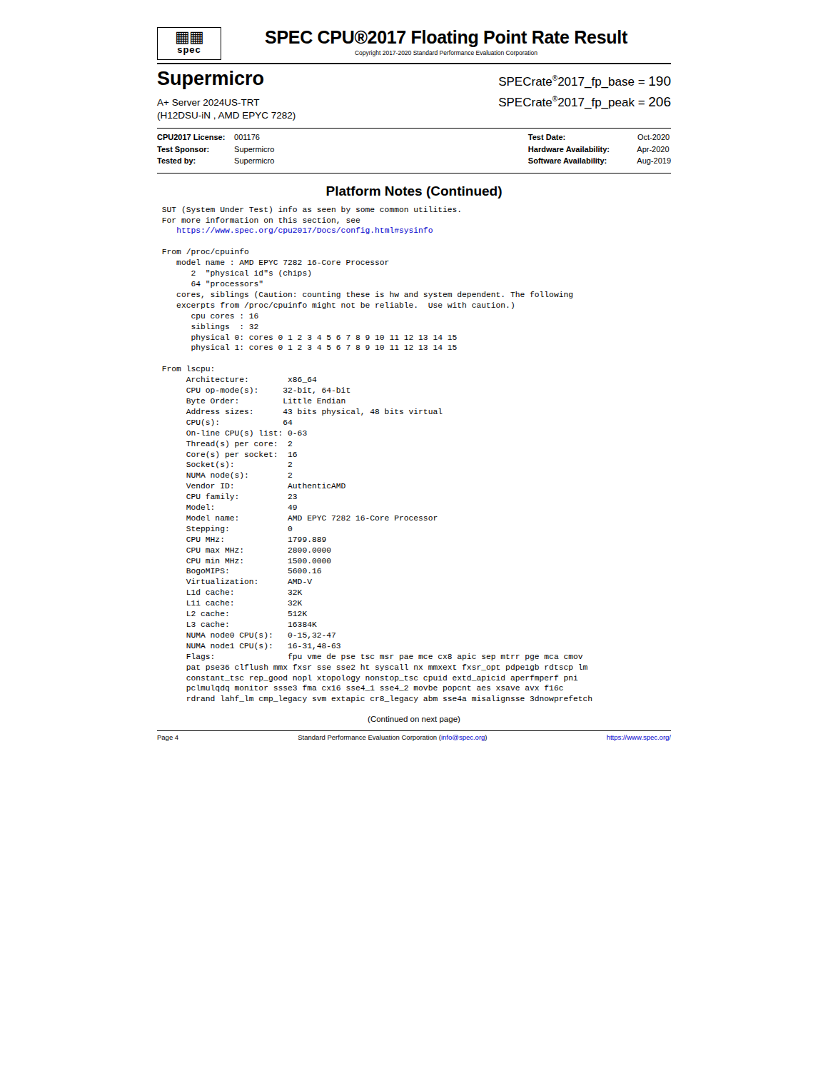▦▦
spec
SPEC CPU®2017 Floating Point Rate Result
Copyright 2017-2020 Standard Performance Evaluation Corporation
Supermicro
A+ Server 2024US-TRT
(H12DSU-iN , AMD EPYC 7282)
SPECrate®2017_fp_base = 190
SPECrate®2017_fp_peak = 206
CPU2017 License: 001176
Test Sponsor: Supermicro
Tested by: Supermicro
Test Date: Oct-2020
Hardware Availability: Apr-2020
Software Availability: Aug-2019
Platform Notes (Continued)
 SUT (System Under Test) info as seen by some common utilities.
 For more information on this section, see
    https://www.spec.org/cpu2017/Docs/config.html#sysinfo

 From /proc/cpuinfo
    model name : AMD EPYC 7282 16-Core Processor
       2  "physical id"s (chips)
       64 "processors"
    cores, siblings (Caution: counting these is hw and system dependent. The following
    excerpts from /proc/cpuinfo might not be reliable.  Use with caution.)
       cpu cores : 16
       siblings  : 32
       physical 0: cores 0 1 2 3 4 5 6 7 8 9 10 11 12 13 14 15
       physical 1: cores 0 1 2 3 4 5 6 7 8 9 10 11 12 13 14 15

 From lscpu:
      Architecture:        x86_64
      CPU op-mode(s):     32-bit, 64-bit
      Byte Order:         Little Endian
      Address sizes:      43 bits physical, 48 bits virtual
      CPU(s):             64
      On-line CPU(s) list: 0-63
      Thread(s) per core:  2
      Core(s) per socket:  16
      Socket(s):           2
      NUMA node(s):        2
      Vendor ID:           AuthenticAMD
      CPU family:          23
      Model:               49
      Model name:          AMD EPYC 7282 16-Core Processor
      Stepping:            0
      CPU MHz:             1799.889
      CPU max MHz:         2800.0000
      CPU min MHz:         1500.0000
      BogoMIPS:            5600.16
      Virtualization:      AMD-V
      L1d cache:           32K
      L1i cache:           32K
      L2 cache:            512K
      L3 cache:            16384K
      NUMA node0 CPU(s):   0-15,32-47
      NUMA node1 CPU(s):   16-31,48-63
      Flags:               fpu vme de pse tsc msr pae mce cx8 apic sep mtrr pge mca cmov
      pat pse36 clflush mmx fxsr sse sse2 ht syscall nx mmxext fxsr_opt pdpe1gb rdtscp lm
      constant_tsc rep_good nopl xtopology nonstop_tsc cpuid extd_apicid aperfmperf pni
      pclmulqdq monitor ssse3 fma cx16 sse4_1 sse4_2 movbe popcnt aes xsave avx f16c
      rdrand lahf_lm cmp_legacy svm extapic cr8_legacy abm sse4a misalignsse 3dnowprefetch
(Continued on next page)
Page 4
Standard Performance Evaluation Corporation (info@spec.org)
https://www.spec.org/